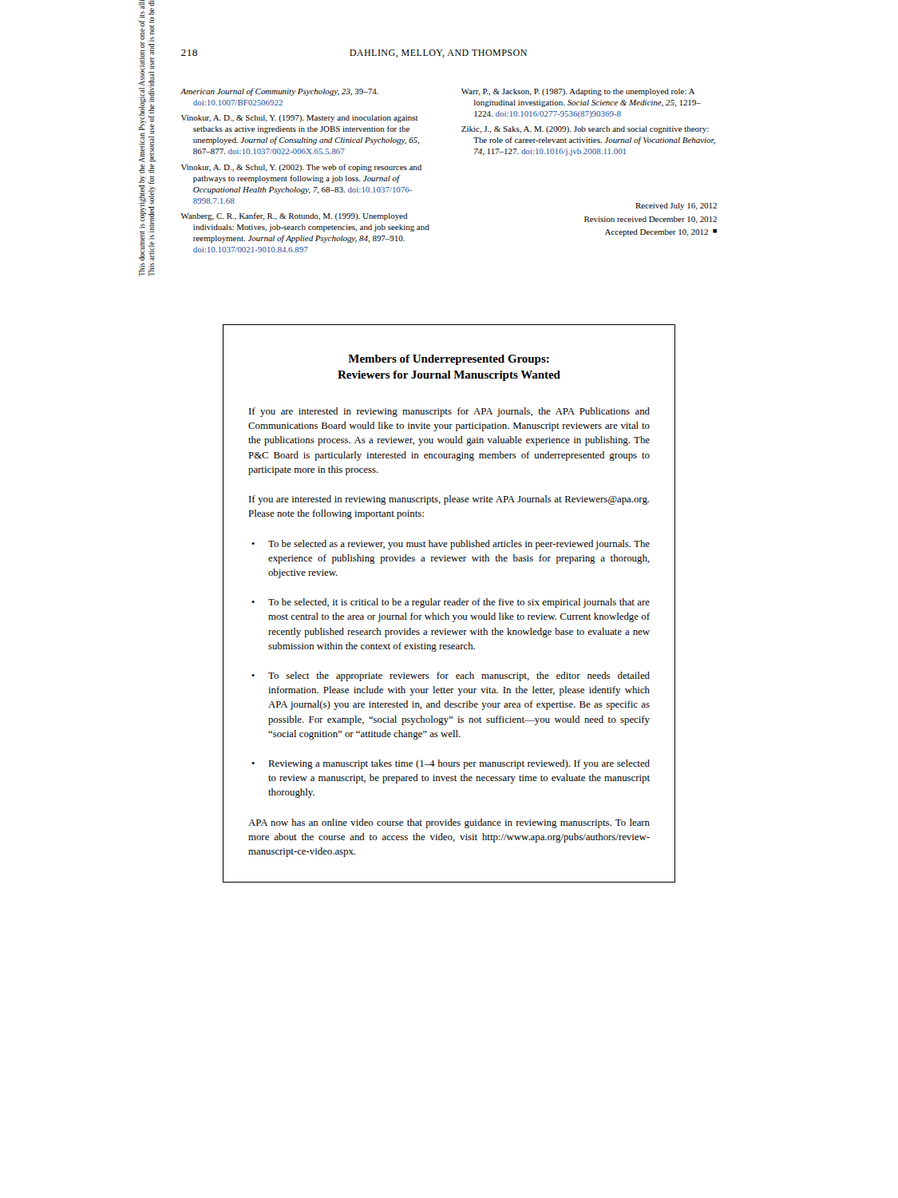This document is copyrighted by the American Psychological Association or one of its allied publishers.
This article is intended solely for the personal use of the individual user and is not to be disseminated broadly.
218
DAHLING, MELLOY, AND THOMPSON
American Journal of Community Psychology, 23, 39–74. doi:10.1007/BF02506922
Vinokur, A. D., & Schul, Y. (1997). Mastery and inoculation against setbacks as active ingredients in the JOBS intervention for the unemployed. Journal of Consulting and Clinical Psychology, 65, 867–877. doi:10.1037/0022-006X.65.5.867
Vinokur, A. D., & Schul, Y. (2002). The web of coping resources and pathways to reemployment following a job loss. Journal of Occupational Health Psychology, 7, 68–83. doi:10.1037/1076-8998.7.1.68
Wanberg, C. R., Kanfer, R., & Rotundo, M. (1999). Unemployed individuals: Motives, job-search competencies, and job seeking and reemployment. Journal of Applied Psychology, 84, 897–910. doi:10.1037/0021-9010.84.6.897
Warr, P., & Jackson, P. (1987). Adapting to the unemployed role: A longitudinal investigation. Social Science & Medicine, 25, 1219–1224. doi:10.1016/0277-9536(87)90369-8
Zikic, J., & Saks, A. M. (2009). Job search and social cognitive theory: The role of career-relevant activities. Journal of Vocational Behavior, 74, 117–127. doi:10.1016/j.jvb.2008.11.001
Received July 16, 2012
Revision received December 10, 2012
Accepted December 10, 2012 ■
Members of Underrepresented Groups:
Reviewers for Journal Manuscripts Wanted
If you are interested in reviewing manuscripts for APA journals, the APA Publications and Communications Board would like to invite your participation. Manuscript reviewers are vital to the publications process. As a reviewer, you would gain valuable experience in publishing. The P&C Board is particularly interested in encouraging members of underrepresented groups to participate more in this process.
If you are interested in reviewing manuscripts, please write APA Journals at Reviewers@apa.org. Please note the following important points:
To be selected as a reviewer, you must have published articles in peer-reviewed journals. The experience of publishing provides a reviewer with the basis for preparing a thorough, objective review.
To be selected, it is critical to be a regular reader of the five to six empirical journals that are most central to the area or journal for which you would like to review. Current knowledge of recently published research provides a reviewer with the knowledge base to evaluate a new submission within the context of existing research.
To select the appropriate reviewers for each manuscript, the editor needs detailed information. Please include with your letter your vita. In the letter, please identify which APA journal(s) you are interested in, and describe your area of expertise. Be as specific as possible. For example, “social psychology” is not sufficient—you would need to specify “social cognition” or “attitude change” as well.
Reviewing a manuscript takes time (1–4 hours per manuscript reviewed). If you are selected to review a manuscript, be prepared to invest the necessary time to evaluate the manuscript thoroughly.
APA now has an online video course that provides guidance in reviewing manuscripts. To learn more about the course and to access the video, visit http://www.apa.org/pubs/authors/review-manuscript-ce-video.aspx.